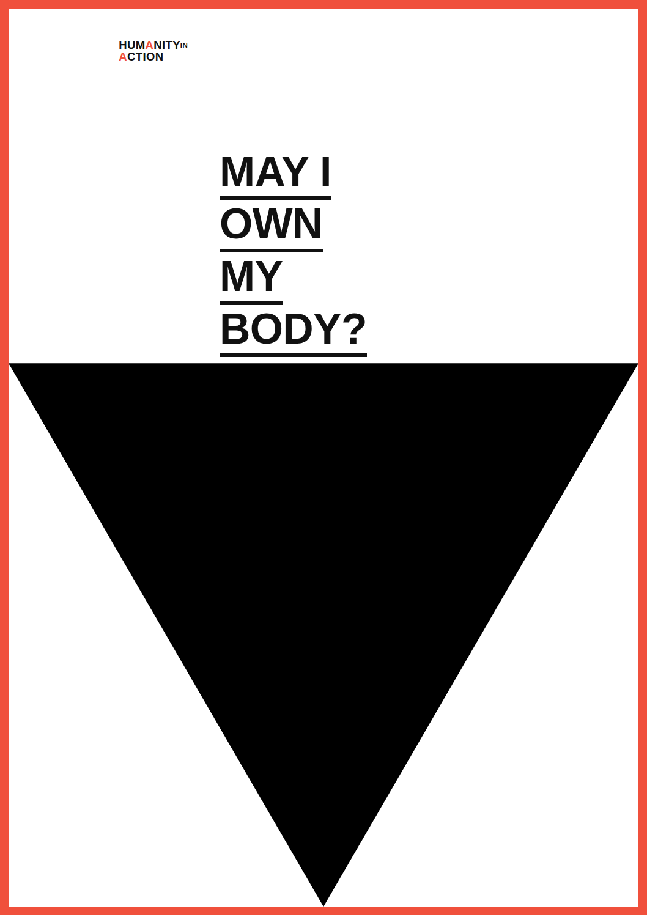HUMANITYIN
ACTION
May I Own My Body?